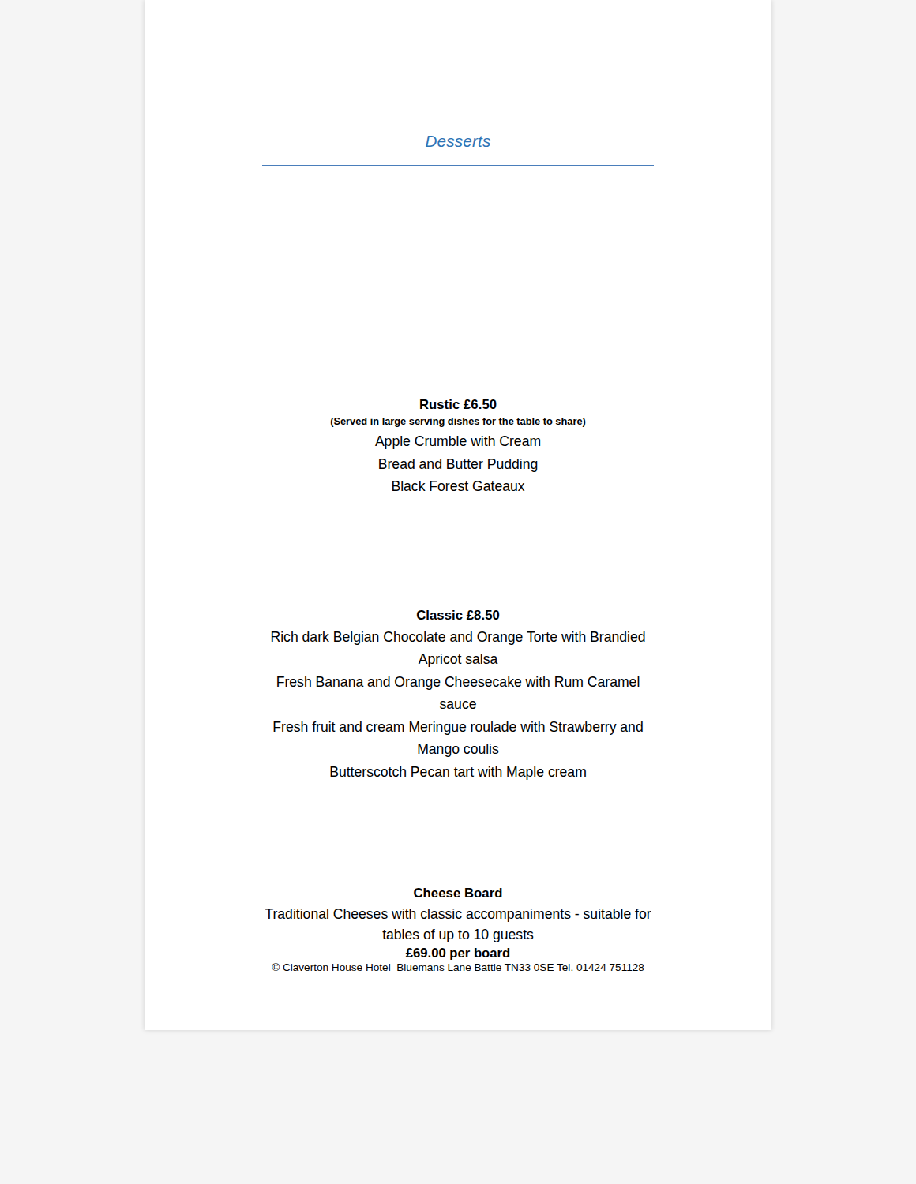Desserts
Rustic £6.50
(Served in large serving dishes for the table to share)
Apple Crumble with Cream
Bread and Butter Pudding
Black Forest Gateaux
Classic £8.50
Rich dark Belgian Chocolate and Orange Torte with Brandied Apricot salsa
Fresh Banana and Orange Cheesecake with Rum Caramel sauce
Fresh fruit and cream Meringue roulade with Strawberry and Mango coulis
Butterscotch Pecan tart with Maple cream
Cheese Board
Traditional Cheeses with classic accompaniments - suitable for tables of up to 10 guests
£69.00 per board
© Claverton House Hotel Bluemans Lane Battle TN33 0SE Tel. 01424 751128